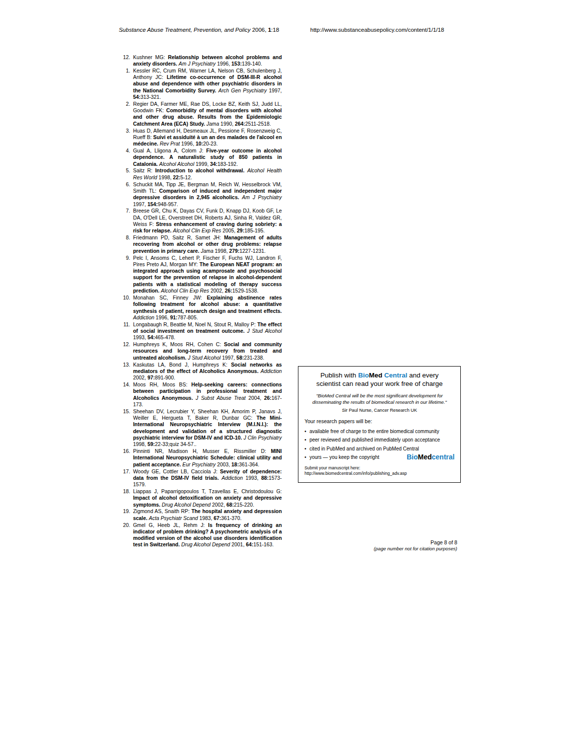Substance Abuse Treatment, Prevention, and Policy 2006, 1:18 http://www.substanceabusepolicy.com/content/1/1/18
Kushner MG: Relationship between alcohol problems and anxiety disorders. Am J Psychiatry 1996, 153: 139-140.
Kessler RC, Crum RM, Warner LA, Nelson CB, Schulenberg J, Anthony JC: Lifetime co-occurrence of DSM-III-R alcohol abuse and dependence with other psychiatric disorders in the National Comorbidity Survey. Arch Gen Psychiatry 1997, 54: 313-321.
Regier DA, Farmer ME, Rae DS, Locke BZ, Keith SJ, Judd LL, Goodwin FK: Comorbidity of mental disorders with alcohol and other drug abuse. Results from the Epidemiologic Catchment Area (ECA) Study. Jama 1990, 264: 2511-2518.
Huas D, Allemand H, Desmeaux JL, Pessione F, Rosenzweig C, Rueff B: Suivi et assiduité à un an des malades de l'alcool en médecine. Rev Prat 1996, 10: 20-23.
Gual A, Lligona A, Colom J: Five-year outcome in alcohol dependence. A naturalistic study of 850 patients in Catalonia. Alcohol Alcohol 1999, 34: 183-192.
Saitz R: Introduction to alcohol withdrawal. Alcohol Health Res World 1998, 22: 5-12.
Schuckit MA, Tipp JE, Bergman M, Reich W, Hesselbrock VM, Smith TL: Comparison of induced and independent major depressive disorders in 2,945 alcoholics. Am J Psychiatry 1997, 154: 948-957.
Breese GR, Chu K, Dayas CV, Funk D, Knapp DJ, Koob GF, Le DA, O'Dell LE, Overstreet DH, Roberts AJ, Sinha R, Valdez GR, Weiss F: Stress enhancement of craving during sobriety: a risk for relapse. Alcohol Clin Exp Res 2005, 29: 185-195.
Friedmann PD, Saitz R, Samet JH: Management of adults recovering from alcohol or other drug problems: relapse prevention in primary care. Jama 1998, 279: 1227-1231.
Pelc I, Ansoms C, Lehert P, Fischer F, Fuchs WJ, Landron F, Pires Preto AJ, Morgan MY: The European NEAT program: an integrated approach using acamprosate and psychosocial support for the prevention of relapse in alcohol-dependent patients with a statistical modeling of therapy success prediction. Alcohol Clin Exp Res 2002, 26: 1529-1538.
Monahan SC, Finney JW: Explaining abstinence rates following treatment for alcohol abuse: a quantitative synthesis of patient, research design and treatment effects. Addiction 1996, 91: 787-805.
Longabaugh R, Beattie M, Noel N, Stout R, Malloy P: The effect of social investment on treatment outcome. J Stud Alcohol 1993, 54: 465-478.
Humphreys K, Moos RH, Cohen C: Social and community resources and long-term recovery from treated and untreated alcoholism. J Stud Alcohol 1997, 58: 231-238.
Kaskutas LA, Bond J, Humphreys K: Social networks as mediators of the effect of Alcoholics Anonymous. Addiction 2002, 97: 891-900.
Moos RH, Moos BS: Help-seeking careers: connections between participation in professional treatment and Alcoholics Anonymous. J Subst Abuse Treat 2004, 26: 167-173.
Sheehan DV, Lecrubier Y, Sheehan KH, Amorim P, Janavs J, Weiller E, Hergueta T, Baker R, Dunbar GC: The Mini-International Neuropsychiatric Interview (M.I.N.I.): the development and validation of a structured diagnostic psychiatric interview for DSM-IV and ICD-10. J Clin Psychiatry 1998, 59: 22-33;quiz 34-57..
Pinninti NR, Madison H, Musser E, Rissmiller D: MINI International Neuropsychiatric Schedule: clinical utility and patient acceptance. Eur Psychiatry 2003, 18: 361-364.
Woody GE, Cottler LB, Cacciola J: Severity of dependence: data from the DSM-IV field trials. Addiction 1993, 88: 1573-1579.
Liappas J, Paparrigopoulos T, Tzavellas E, Christodoulou G: Impact of alcohol detoxification on anxiety and depressive symptoms. Drug Alcohol Depend 2002, 68: 215-220.
Zigmond AS, Snaith RP: The hospital anxiety and depression scale. Acta Psychiatr Scand 1983, 67: 361-370.
Gmel G, Heeb JL, Rehm J: Is frequency of drinking an indicator of problem drinking? A psychometric analysis of a modified version of the alcohol use disorders identification test in Switzerland. Drug Alcohol Depend 2001, 64: 151-163.
Publish with Bio Med Central and every
scientist can read your work free of charge
"BioMed Central will be the most significant development for disseminating the results of biomedical research in our lifetime."
Sir Paul Nurse, Cancer Research UK
Your research papers will be:
available free of charge to the entire biomedical community
peer reviewed and published immediately upon acceptance
cited in PubMed and archived on PubMed Central
yours — you keep the copyright
Bio Med central
Submit your manuscript here:
http://www.biomedcentral.com/info/publishing_adv.asp
Page 8 of 8
(page number not for citation purposes)